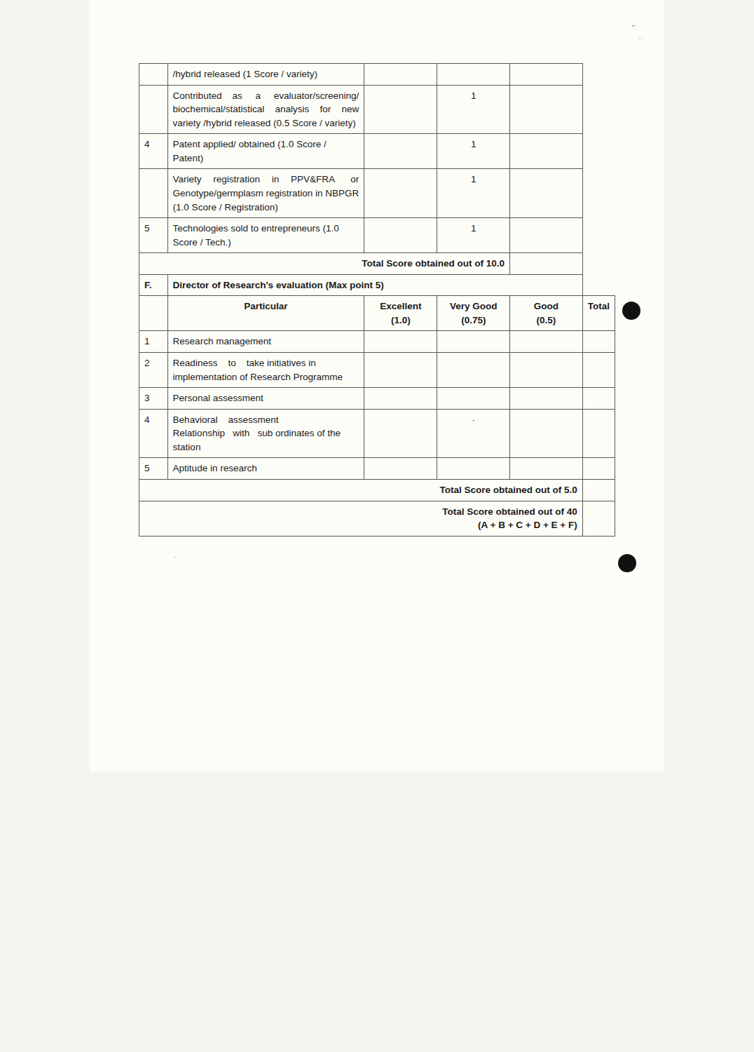⌐
··
| | /hybrid released (1 Score / variety) | | | |
| | Contributed as a evaluator/screening/ biochemical/statistical analysis for new variety /hybrid released (0.5 Score / variety) | | 1 | |
| 4 | Patent applied/ obtained (1.0 Score / Patent) | | 1 | |
| | Variety registration in PPV&FRA or Genotype/germplasm registration in NBPGR (1.0 Score / Registration) | | 1 | |
| 5 | Technologies sold to entrepreneurs (1.0 Score / Tech.) | | 1 | |
| Total Score obtained out of 10.0 | |
| F. | Director of Research's evaluation (Max point 5) |
| | Particular | Excellent (1.0) | Very Good (0.75) | Good (0.5) | Total |
| 1 | Research management | | | | |
| 2 | Readiness to take initiatives in implementation of Research Programme | | | | |
| 3 | Personal assessment | | | | |
| 4 | Behavioral assessment Relationship with sub ordinates of the station | | · | | |
| 5 | Aptitude in research | | | | |
| Total Score obtained out of 5.0 | |
| Total Score obtained out of 40 (A + B + C + D + E + F) | |
·